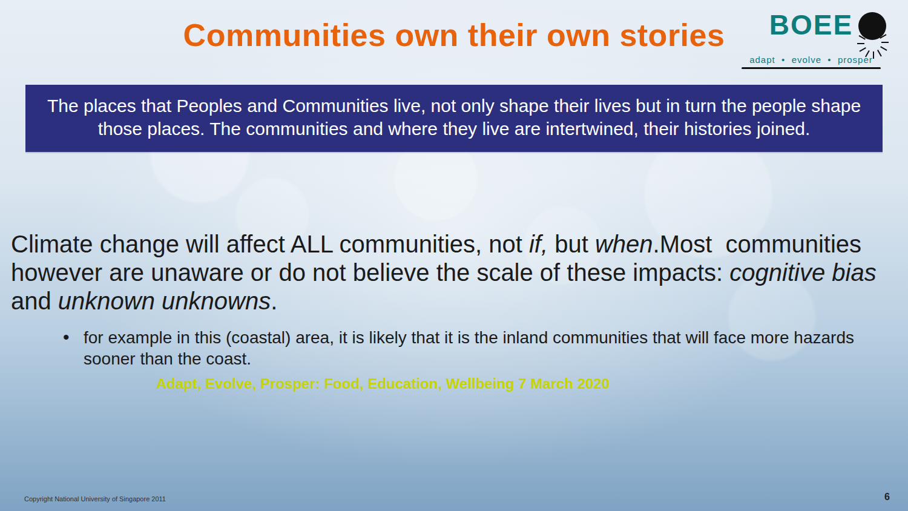Communities own their own stories
BOEE
adapt • evolve • prosper
The places that Peoples and Communities live, not only shape their lives but in turn the people shape those places. The communities and where they live are intertwined, their histories joined.
Climate change will affect ALL communities, not if, but when.Most communities however are unaware or do not believe the scale of these impacts: cognitive bias and unknown unknowns.
for example in this (coastal) area, it is likely that it is the inland communities that will face more hazards sooner than the coast.
Adapt, Evolve, Prosper: Food, Education, Wellbeing 7 March 2020
Copyright National University of Singapore 2011
6